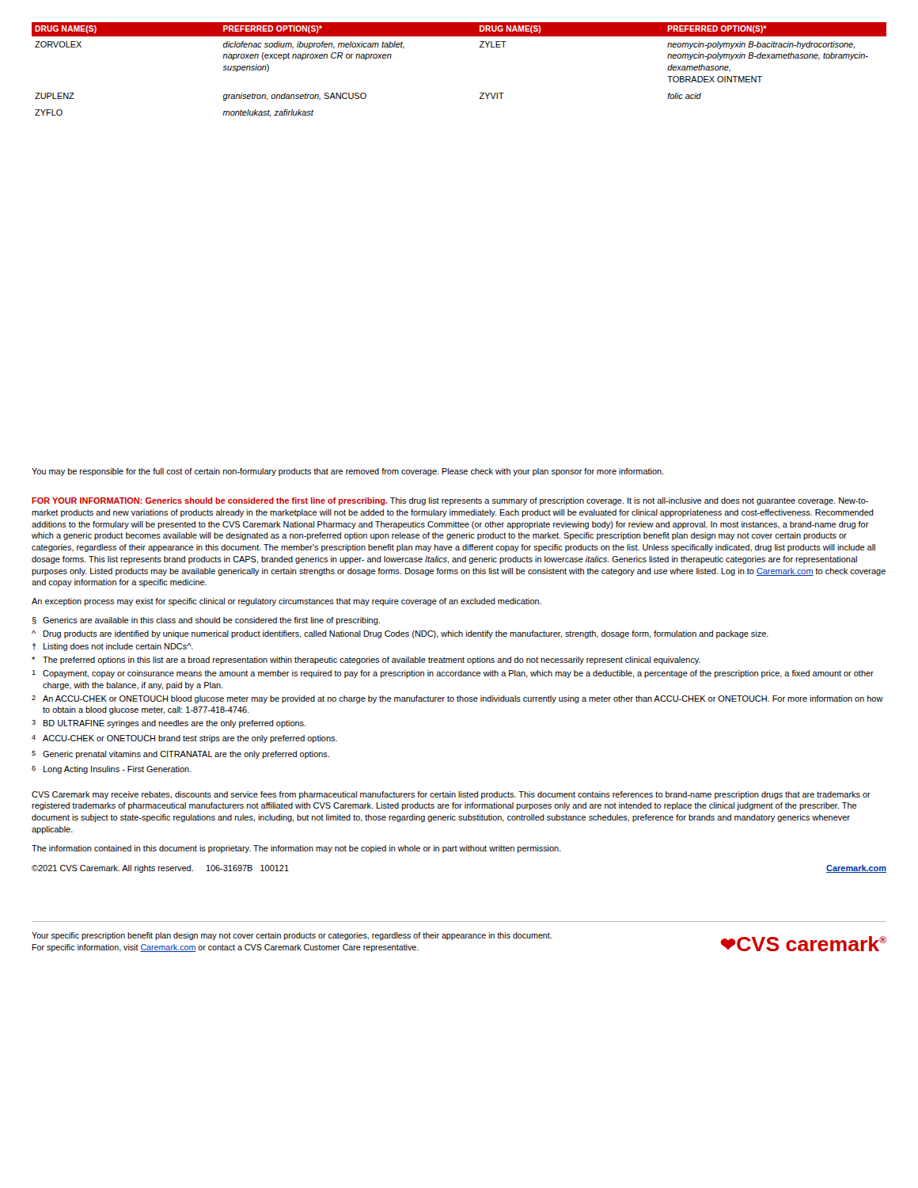| DRUG NAME(S) | PREFERRED OPTION(S)* | | DRUG NAME(S) | PREFERRED OPTION(S)* |
| --- | --- | --- | --- | --- |
| ZORVOLEX | diclofenac sodium, ibuprofen, meloxicam tablet, naproxen (except naproxen CR or naproxen suspension ) | | ZYLET | neomycin-polymyxin B-bacitracin-hydrocortisone, neomycin-polymyxin B-dexamethasone, tobramycin-dexamethasone, TOBRADEX OINTMENT |
| ZUPLENZ | granisetron, ondansetron, SANCUSO | | ZYVIT | folic acid |
| ZYFLO | montelukast, zafirlukast | | | |
You may be responsible for the full cost of certain non-formulary products that are removed from coverage. Please check with your plan sponsor for more information.
FOR YOUR INFORMATION: Generics should be considered the first line of prescribing. This drug list represents a summary of prescription coverage. It is not all-inclusive and does not guarantee coverage. New-to-market products and new variations of products already in the marketplace will not be added to the formulary immediately. Each product will be evaluated for clinical appropriateness and cost-effectiveness. Recommended additions to the formulary will be presented to the CVS Caremark National Pharmacy and Therapeutics Committee (or other appropriate reviewing body) for review and approval. In most instances, a brand-name drug for which a generic product becomes available will be designated as a non-preferred option upon release of the generic product to the market. Specific prescription benefit plan design may not cover certain products or categories, regardless of their appearance in this document. The member's prescription benefit plan may have a different copay for specific products on the list. Unless specifically indicated, drug list products will include all dosage forms. This list represents brand products in CAPS, branded generics in upper- and lowercase Italics, and generic products in lowercase italics. Generics listed in therapeutic categories are for representational purposes only. Listed products may be available generically in certain strengths or dosage forms. Dosage forms on this list will be consistent with the category and use where listed. Log in to Caremark.com to check coverage and copay information for a specific medicine.
An exception process may exist for specific clinical or regulatory circumstances that may require coverage of an excluded medication.
§Generics are available in this class and should be considered the first line of prescribing.
^Drug products are identified by unique numerical product identifiers, called National Drug Codes (NDC), which identify the manufacturer, strength, dosage form, formulation and package size.
†Listing does not include certain NDCs^.
*The preferred options in this list are a broad representation within therapeutic categories of available treatment options and do not necessarily represent clinical equivalency.
1 Copayment, copay or coinsurance means the amount a member is required to pay for a prescription in accordance with a Plan, which may be a deductible, a percentage of the prescription price, a fixed amount or other charge, with the balance, if any, paid by a Plan.
2 An ACCU-CHEK or ONETOUCH blood glucose meter may be provided at no charge by the manufacturer to those individuals currently using a meter other than ACCU-CHEK or ONETOUCH. For more information on how to obtain a blood glucose meter, call: 1-877-418-4746.
3 BD ULTRAFINE syringes and needles are the only preferred options.
4 ACCU-CHEK or ONETOUCH brand test strips are the only preferred options.
5 Generic prenatal vitamins and CITRANATAL are the only preferred options.
6 Long Acting Insulins - First Generation.
CVS Caremark may receive rebates, discounts and service fees from pharmaceutical manufacturers for certain listed products. This document contains references to brand-name prescription drugs that are trademarks or registered trademarks of pharmaceutical manufacturers not affiliated with CVS Caremark. Listed products are for informational purposes only and are not intended to replace the clinical judgment of the prescriber. The document is subject to state-specific regulations and rules, including, but not limited to, those regarding generic substitution, controlled substance schedules, preference for brands and mandatory generics whenever applicable.
The information contained in this document is proprietary. The information may not be copied in whole or in part without written permission.
©2021 CVS Caremark. All rights reserved. 106-31697B 100121
Caremark.com
Your specific prescription benefit plan design may not cover certain products or categories, regardless of their appearance in this document. For specific information, visit Caremark.com or contact a CVS Caremark Customer Care representative.
❤CVS caremark®